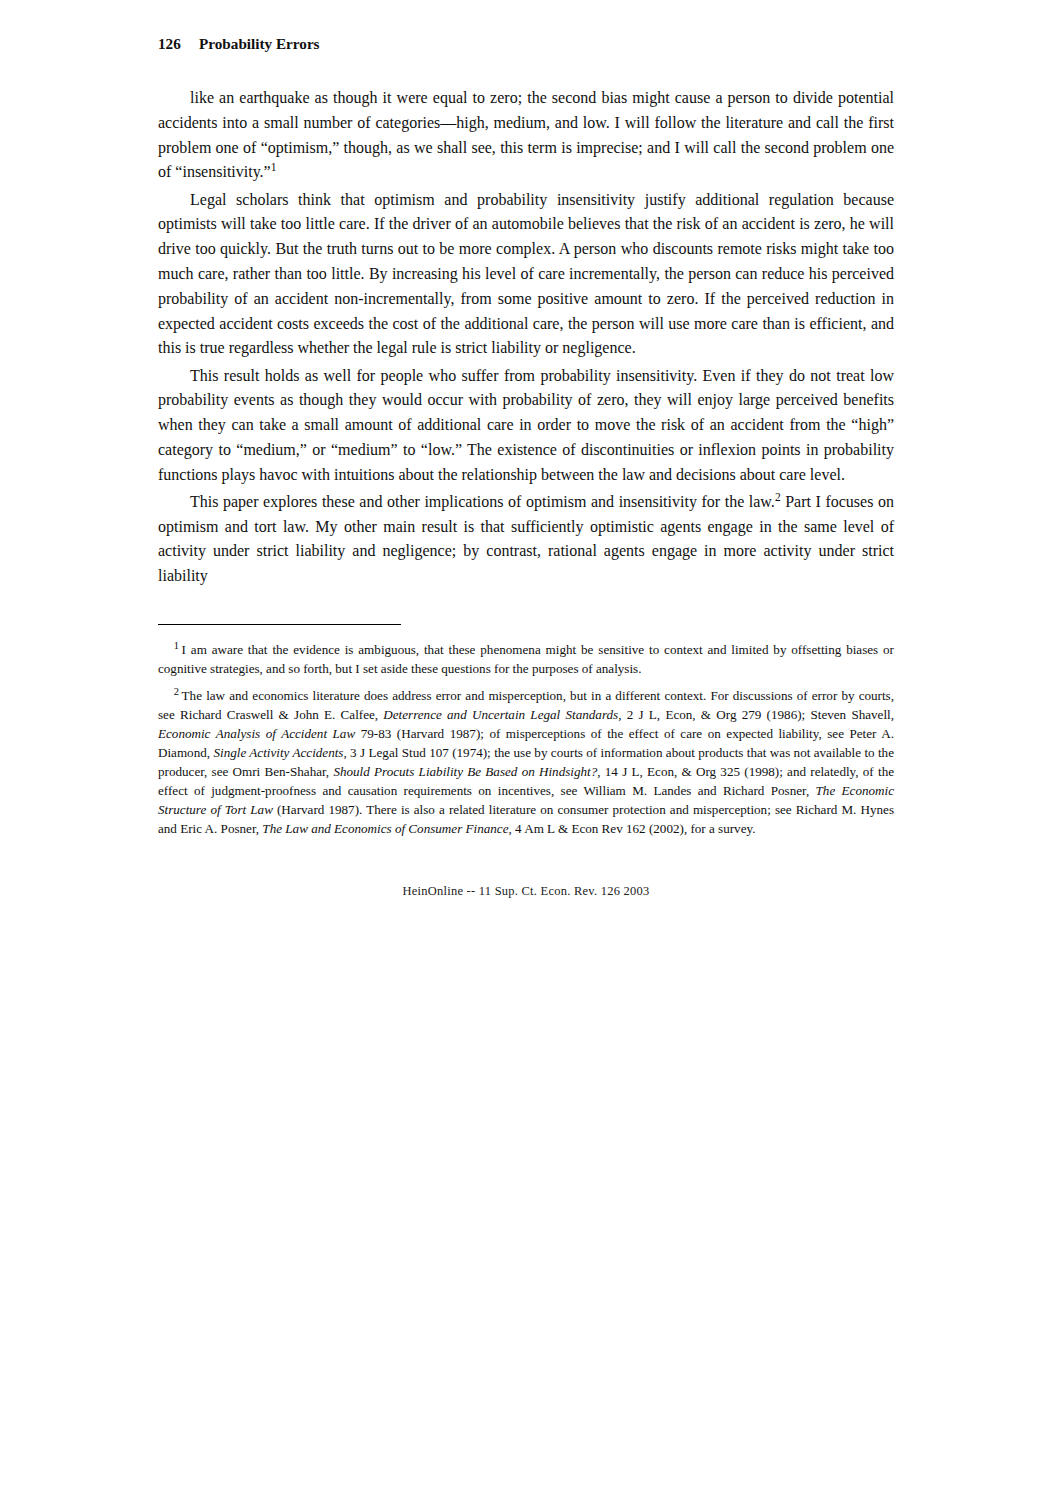126 Probability Errors
like an earthquake as though it were equal to zero; the second bias might cause a person to divide potential accidents into a small number of categories—high, medium, and low. I will follow the literature and call the first problem one of “optimism,” though, as we shall see, this term is imprecise; and I will call the second problem one of “insensitivity.”1
Legal scholars think that optimism and probability insensitivity justify additional regulation because optimists will take too little care. If the driver of an automobile believes that the risk of an accident is zero, he will drive too quickly. But the truth turns out to be more complex. A person who discounts remote risks might take too much care, rather than too little. By increasing his level of care incrementally, the person can reduce his perceived probability of an accident non-incrementally, from some positive amount to zero. If the perceived reduction in expected accident costs exceeds the cost of the additional care, the person will use more care than is efficient, and this is true regardless whether the legal rule is strict liability or negligence.
This result holds as well for people who suffer from probability insensitivity. Even if they do not treat low probability events as though they would occur with probability of zero, they will enjoy large perceived benefits when they can take a small amount of additional care in order to move the risk of an accident from the “high” category to “medium,” or “medium” to “low.” The existence of discontinuities or inflexion points in probability functions plays havoc with intuitions about the relationship between the law and decisions about care level.
This paper explores these and other implications of optimism and insensitivity for the law.2 Part I focuses on optimism and tort law. My other main result is that sufficiently optimistic agents engage in the same level of activity under strict liability and negligence; by contrast, rational agents engage in more activity under strict liability
1 I am aware that the evidence is ambiguous, that these phenomena might be sensitive to context and limited by offsetting biases or cognitive strategies, and so forth, but I set aside these questions for the purposes of analysis.
2 The law and economics literature does address error and misperception, but in a different context. For discussions of error by courts, see Richard Craswell & John E. Calfee, Deterrence and Uncertain Legal Standards, 2 J L, Econ, & Org 279 (1986); Steven Shavell, Economic Analysis of Accident Law 79-83 (Harvard 1987); of misperceptions of the effect of care on expected liability, see Peter A. Diamond, Single Activity Accidents, 3 J Legal Stud 107 (1974); the use by courts of information about products that was not available to the producer, see Omri Ben-Shahar, Should Procuts Liability Be Based on Hindsight?, 14 J L, Econ, & Org 325 (1998); and relatedly, of the effect of judgment-proofness and causation requirements on incentives, see William M. Landes and Richard Posner, The Economic Structure of Tort Law (Harvard 1987). There is also a related literature on consumer protection and misperception; see Richard M. Hynes and Eric A. Posner, The Law and Economics of Consumer Finance, 4 Am L & Econ Rev 162 (2002), for a survey.
HeinOnline -- 11 Sup. Ct. Econ. Rev. 126 2003